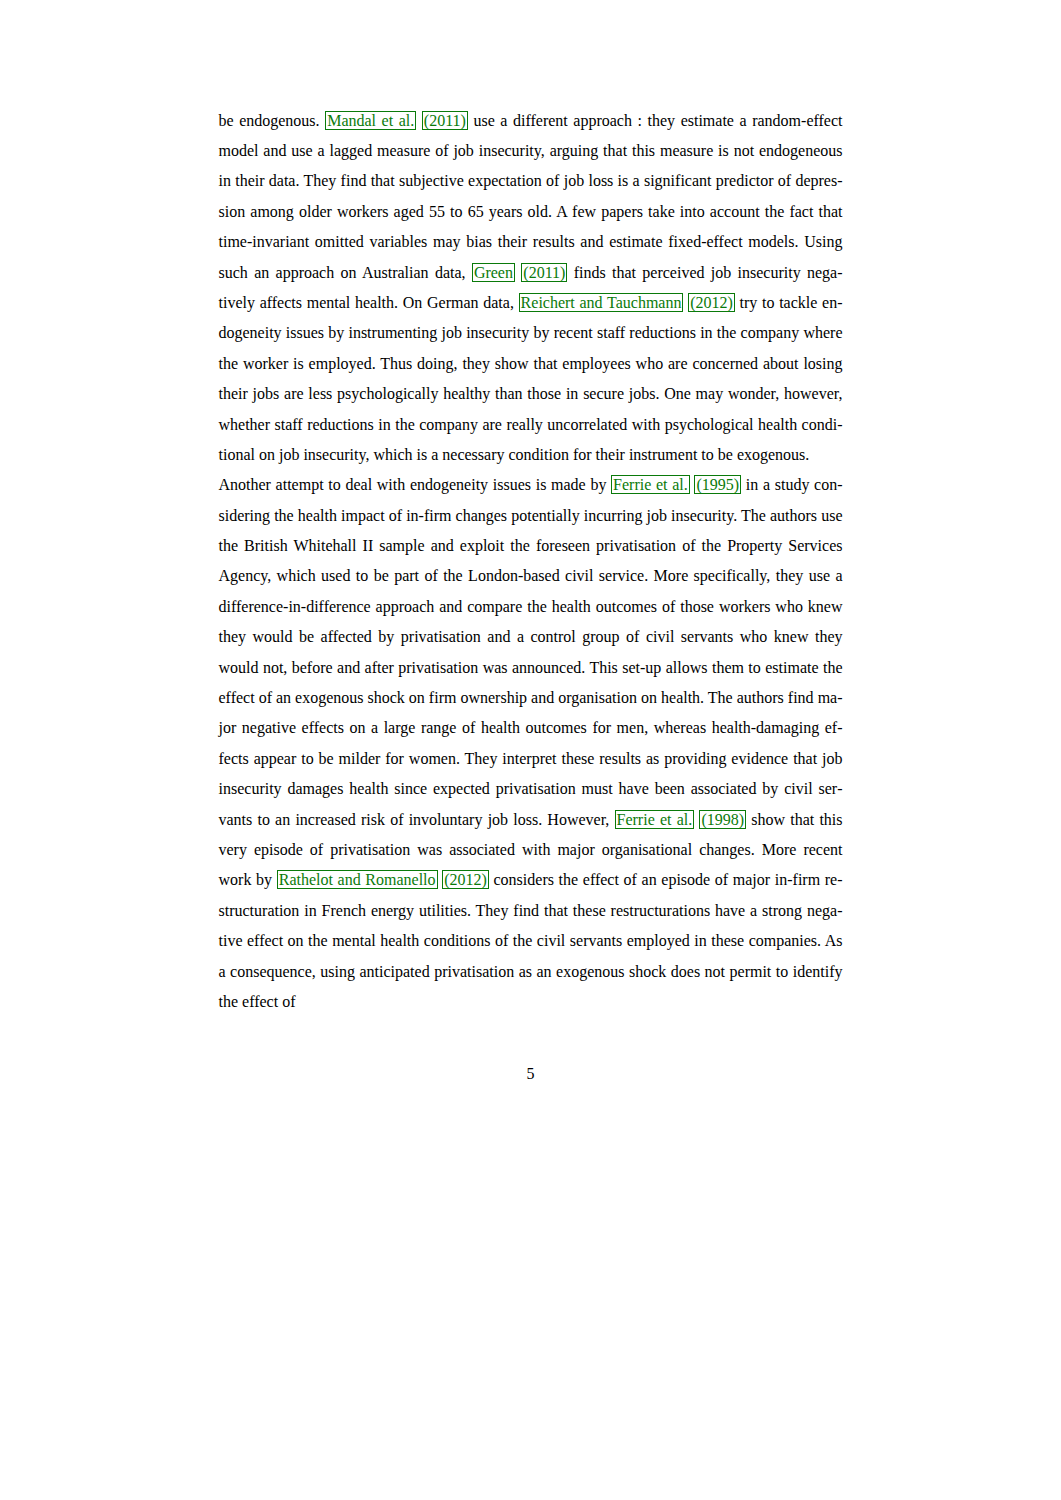be endogenous. Mandal et al. (2011) use a different approach : they estimate a random-effect model and use a lagged measure of job insecurity, arguing that this measure is not endogeneous in their data. They find that subjective expectation of job loss is a significant predictor of depression among older workers aged 55 to 65 years old. A few papers take into account the fact that time-invariant omitted variables may bias their results and estimate fixed-effect models. Using such an approach on Australian data, Green (2011) finds that perceived job insecurity negatively affects mental health. On German data, Reichert and Tauchmann (2012) try to tackle endogeneity issues by instrumenting job insecurity by recent staff reductions in the company where the worker is employed. Thus doing, they show that employees who are concerned about losing their jobs are less psychologically healthy than those in secure jobs. One may wonder, however, whether staff reductions in the company are really uncorrelated with psychological health conditional on job insecurity, which is a necessary condition for their instrument to be exogenous.
Another attempt to deal with endogeneity issues is made by Ferrie et al. (1995) in a study considering the health impact of in-firm changes potentially incurring job insecurity. The authors use the British Whitehall II sample and exploit the foreseen privatisation of the Property Services Agency, which used to be part of the London-based civil service. More specifically, they use a difference-in-difference approach and compare the health outcomes of those workers who knew they would be affected by privatisation and a control group of civil servants who knew they would not, before and after privatisation was announced. This set-up allows them to estimate the effect of an exogenous shock on firm ownership and organisation on health. The authors find major negative effects on a large range of health outcomes for men, whereas health-damaging effects appear to be milder for women. They interpret these results as providing evidence that job insecurity damages health since expected privatisation must have been associated by civil servants to an increased risk of involuntary job loss. However, Ferrie et al. (1998) show that this very episode of privatisation was associated with major organisational changes. More recent work by Rathelot and Romanello (2012) considers the effect of an episode of major in-firm restructuration in French energy utilities. They find that these restructurations have a strong negative effect on the mental health conditions of the civil servants employed in these companies. As a consequence, using anticipated privatisation as an exogenous shock does not permit to identify the effect of
5